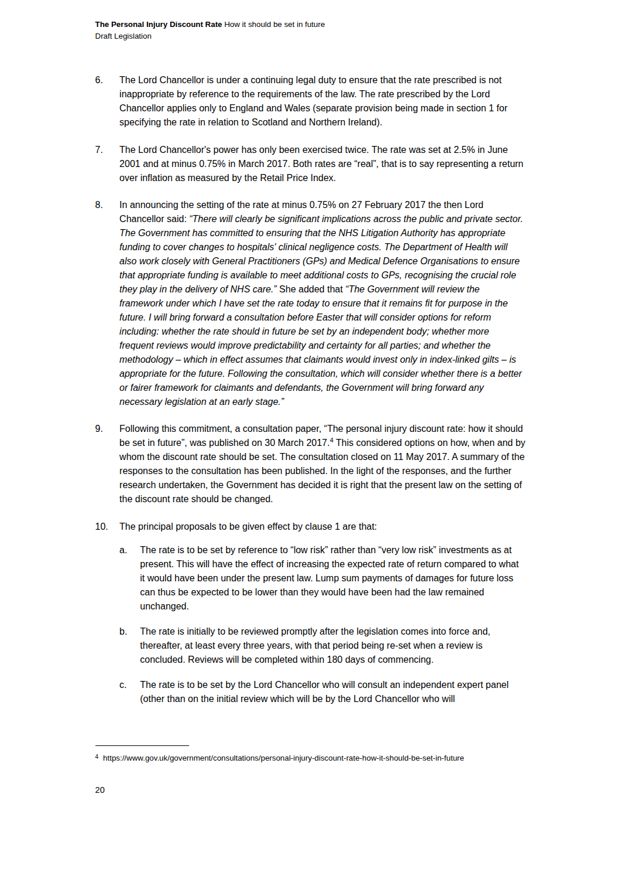The Personal Injury Discount Rate How it should be set in future
Draft Legislation
The Lord Chancellor is under a continuing legal duty to ensure that the rate prescribed is not inappropriate by reference to the requirements of the law. The rate prescribed by the Lord Chancellor applies only to England and Wales (separate provision being made in section 1 for specifying the rate in relation to Scotland and Northern Ireland).
The Lord Chancellor's power has only been exercised twice. The rate was set at 2.5% in June 2001 and at minus 0.75% in March 2017. Both rates are “real”, that is to say representing a return over inflation as measured by the Retail Price Index.
In announcing the setting of the rate at minus 0.75% on 27 February 2017 the then Lord Chancellor said: “There will clearly be significant implications across the public and private sector. The Government has committed to ensuring that the NHS Litigation Authority has appropriate funding to cover changes to hospitals' clinical negligence costs. The Department of Health will also work closely with General Practitioners (GPs) and Medical Defence Organisations to ensure that appropriate funding is available to meet additional costs to GPs, recognising the crucial role they play in the delivery of NHS care.” She added that “The Government will review the framework under which I have set the rate today to ensure that it remains fit for purpose in the future. I will bring forward a consultation before Easter that will consider options for reform including: whether the rate should in future be set by an independent body; whether more frequent reviews would improve predictability and certainty for all parties; and whether the methodology – which in effect assumes that claimants would invest only in index-linked gilts – is appropriate for the future. Following the consultation, which will consider whether there is a better or fairer framework for claimants and defendants, the Government will bring forward any necessary legislation at an early stage.”
Following this commitment, a consultation paper, “The personal injury discount rate: how it should be set in future”, was published on 30 March 2017.4 This considered options on how, when and by whom the discount rate should be set. The consultation closed on 11 May 2017. A summary of the responses to the consultation has been published. In the light of the responses, and the further research undertaken, the Government has decided it is right that the present law on the setting of the discount rate should be changed.
The principal proposals to be given effect by clause 1 are that:
The rate is to be set by reference to “low risk” rather than “very low risk” investments as at present. This will have the effect of increasing the expected rate of return compared to what it would have been under the present law. Lump sum payments of damages for future loss can thus be expected to be lower than they would have been had the law remained unchanged.
The rate is initially to be reviewed promptly after the legislation comes into force and, thereafter, at least every three years, with that period being re-set when a review is concluded. Reviews will be completed within 180 days of commencing.
The rate is to be set by the Lord Chancellor who will consult an independent expert panel (other than on the initial review which will be by the Lord Chancellor who will
4 https://www.gov.uk/government/consultations/personal-injury-discount-rate-how-it-should-be-set-in-future
20